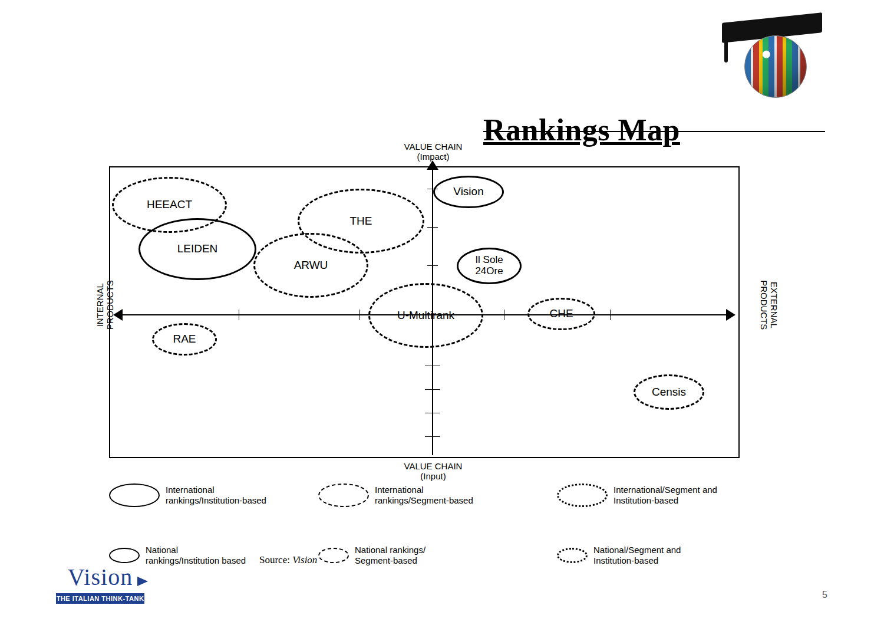Rankings Map
VALUE CHAIN
(Impact)
VALUE CHAIN
(Input)
INTERNAL
PRODUCTS
EXTERNAL
PRODUCTS
HEEACT
LEIDEN
THE
ARWU
Vision
Il Sole
24Ore
U-Multirank
CHE
RAE
Censis
International
rankings/Institution-based
International
rankings/Segment-based
International/Segment and
Institution-based
National
rankings/Institution based
National rankings/
Segment-based
National/Segment and
Institution-based
Source: Vision
Vision
THE ITALIAN THINK-TANK
5